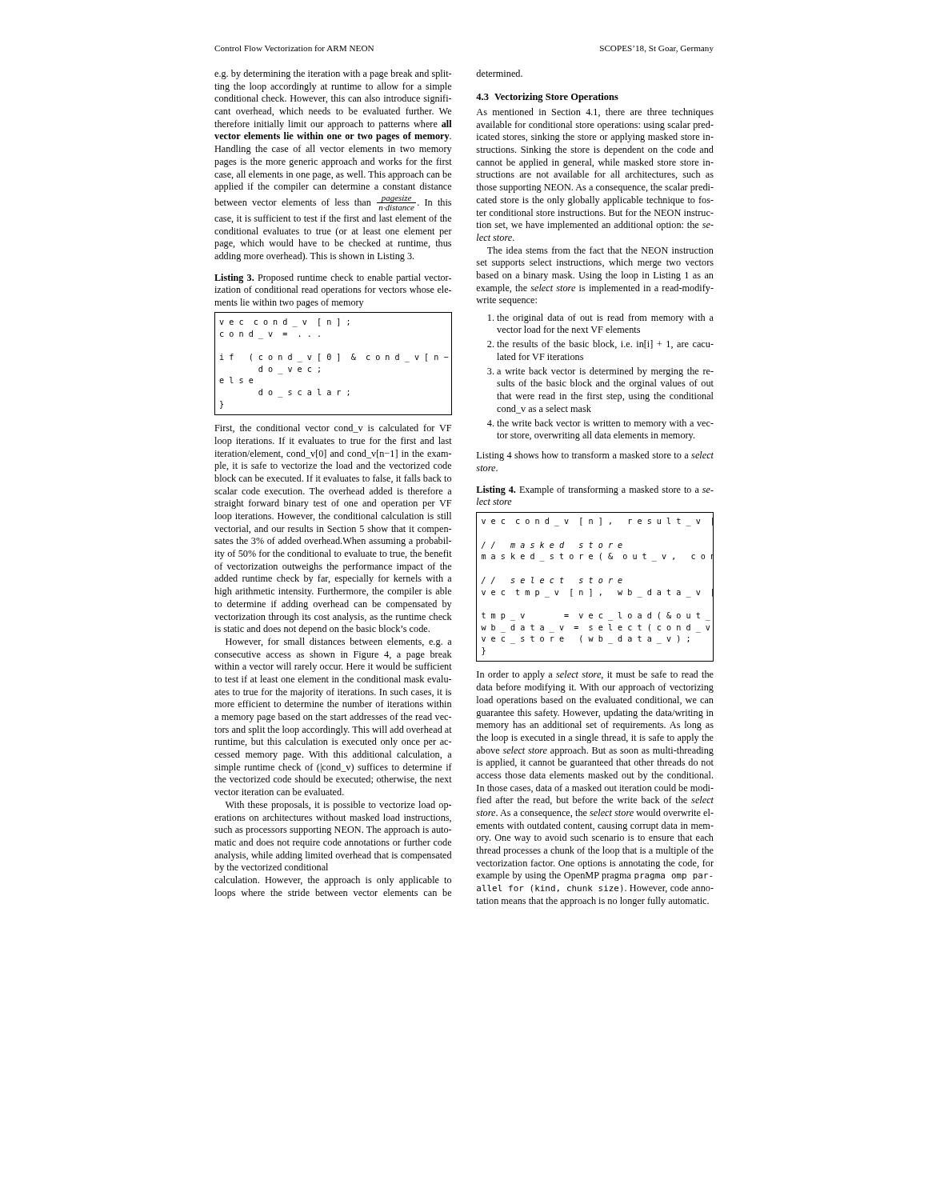Control Flow Vectorization for ARM NEON
SCOPES’18, St Goar, Germany
e.g. by determining the iteration with a page break and splitting the loop accordingly at runtime to allow for a simple conditional check. However, this can also introduce significant overhead, which needs to be evaluated further. We therefore initially limit our approach to patterns where all vector elements lie within one or two pages of memory. Handling the case of all vector elements in two memory pages is the more generic approach and works for the first case, all elements in one page, as well. This approach can be applied if the compiler can determine a constant distance between vector elements of less than pagesize n·distance. In this case, it is sufficient to test if the first and last element of the conditional evaluates to true (or at least one element per page, which would have to be checked at runtime, thus adding more overhead). This is shown in Listing 3.
Listing 3. Proposed runtime check to enable partial vectorization of conditional read operations for vectors whose elements lie within two pages of memory
v e c  c o n d _ v  [ n ] ;
c o n d _ v  =  . . .

i f   ( c o n d _ v [ 0 ]  &  c o n d _ v [ n − 1 ] )
        d o _ v e c ;
e l s e
        d o _ s c a l a r ;
}
First, the conditional vector cond_v is calculated for VF loop iterations. If it evaluates to true for the first and last iteration/element, cond_v[0] and cond_v[n−1] in the example, it is safe to vectorize the load and the vectorized code block can be executed. If it evaluates to false, it falls back to scalar code execution. The overhead added is therefore a straight forward binary test of one and operation per VF loop iterations. However, the conditional calculation is still vectorial, and our results in Section 5 show that it compensates the 3% of added overhead.When assuming a probability of 50% for the conditional to evaluate to true, the benefit of vectorization outweighs the performance impact of the added runtime check by far, especially for kernels with a high arithmetic intensity. Furthermore, the compiler is able to determine if adding overhead can be compensated by vectorization through its cost analysis, as the runtime check is static and does not depend on the basic block’s code.
However, for small distances between elements, e.g. a consecutive access as shown in Figure 4, a page break within a vector will rarely occur. Here it would be sufficient to test if at least one element in the conditional mask evaluates to true for the majority of iterations. In such cases, it is more efficient to determine the number of iterations within a memory page based on the start addresses of the read vectors and split the loop accordingly. This will add overhead at runtime, but this calculation is executed only once per accessed memory page. With this additional calculation, a simple runtime check of (|cond_v) suffices to determine if the vectorized code should be executed; otherwise, the next vector iteration can be evaluated.
With these proposals, it is possible to vectorize load operations on architectures without masked load instructions, such as processors supporting NEON. The approach is automatic and does not require code annotations or further code analysis, while adding limited overhead that is compensated by the vectorized conditional
calculation. However, the approach is only applicable to loops where the stride between vector elements can be determined.
4.3 Vectorizing Store Operations
As mentioned in Section 4.1, there are three techniques available for conditional store operations: using scalar predicated stores, sinking the store or applying masked store instructions. Sinking the store is dependent on the code and cannot be applied in general, while masked store store instructions are not available for all architectures, such as those supporting NEON. As a consequence, the scalar predicated store is the only globally applicable technique to foster conditional store instructions. But for the NEON instruction set, we have implemented an additional option: the select store.
The idea stems from the fact that the NEON instruction set supports select instructions, which merge two vectors based on a binary mask. Using the loop in Listing 1 as an example, the select store is implemented in a read-modify-write sequence:
the original data of out is read from memory with a vector load for the next VF elements
the results of the basic block, i.e. in[i] + 1, are caculated for VF iterations
a write back vector is determined by merging the results of the basic block and the orginal values of out that were read in the first step, using the conditional cond_v as a select mask
the write back vector is written to memory with a vector store, overwriting all data elements in memory.
Listing 4 shows how to transform a masked store to a select store.
Listing 4. Example of transforming a masked store to a select store
v e c  c o n d _ v  [ n ] ,   r e s u l t _ v  [ n ] ,   o u t _ v  [ n ] ;

/ /   m a s k e d   s t o r e
m a s k e d _ s t o r e ( &  o u t _ v ,   c o n d _ v ,   r e s u l t _ v ) ;

/ /   s e l e c t   s t o r e
v e c  t m p _ v  [ n ] ,   w b _ d a t a _ v  [ n ] ;

t m p _ v        =  v e c _ l o a d ( & o u t _ v ) ;
w b _ d a t a _ v  =  s e l e c t ( c o n d _ v ,   r e s u l t _ v ,   t m p _ v ) ;
v e c _ s t o r e   ( w b _ d a t a _ v ) ;
}
In order to apply a select store, it must be safe to read the data before modifying it. With our approach of vectorizing load operations based on the evaluated conditional, we can guarantee this safety. However, updating the data/writing in memory has an additional set of requirements. As long as the loop is executed in a single thread, it is safe to apply the above select store approach. But as soon as multi-threading is applied, it cannot be guaranteed that other threads do not access those data elements masked out by the conditional. In those cases, data of a masked out iteration could be modified after the read, but before the write back of the select store. As a consequence, the select store would overwrite elements with outdated content, causing corrupt data in memory. One way to avoid such scenario is to ensure that each thread processes a chunk of the loop that is a multiple of the vectorization factor. One options is annotating the code, for example by using the OpenMP pragma pragma omp parallel for (kind, chunk size). However, code annotation means that the approach is no longer fully automatic.